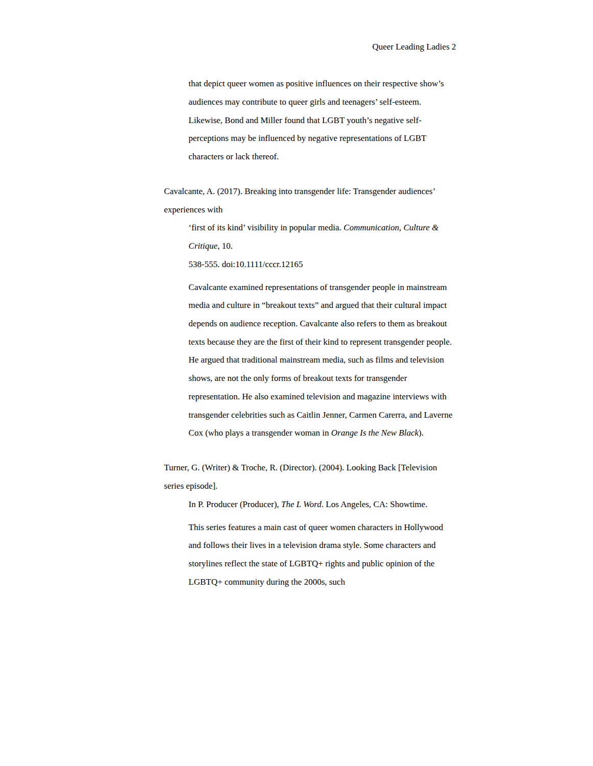Queer Leading Ladies 2
that depict queer women as positive influences on their respective show’s audiences may contribute to queer girls and teenagers’ self-esteem. Likewise, Bond and Miller found that LGBT youth’s negative self-perceptions may be influenced by negative representations of LGBT characters or lack thereof.
Cavalcante, A. (2017). Breaking into transgender life: Transgender audiences’ experiences with ‘first of its kind’ visibility in popular media. Communication, Culture & Critique, 10. 538-555. doi:10.1111/cccr.12165
Cavalcante examined representations of transgender people in mainstream media and culture in “breakout texts” and argued that their cultural impact depends on audience reception. Cavalcante also refers to them as breakout texts because they are the first of their kind to represent transgender people. He argued that traditional mainstream media, such as films and television shows, are not the only forms of breakout texts for transgender representation. He also examined television and magazine interviews with transgender celebrities such as Caitlin Jenner, Carmen Carerra, and Laverne Cox (who plays a transgender woman in Orange Is the New Black).
Turner, G. (Writer) & Troche, R. (Director). (2004). Looking Back [Television series episode]. In P. Producer (Producer), The L Word. Los Angeles, CA: Showtime.
This series features a main cast of queer women characters in Hollywood and follows their lives in a television drama style. Some characters and storylines reflect the state of LGBTQ+ rights and public opinion of the LGBTQ+ community during the 2000s, such